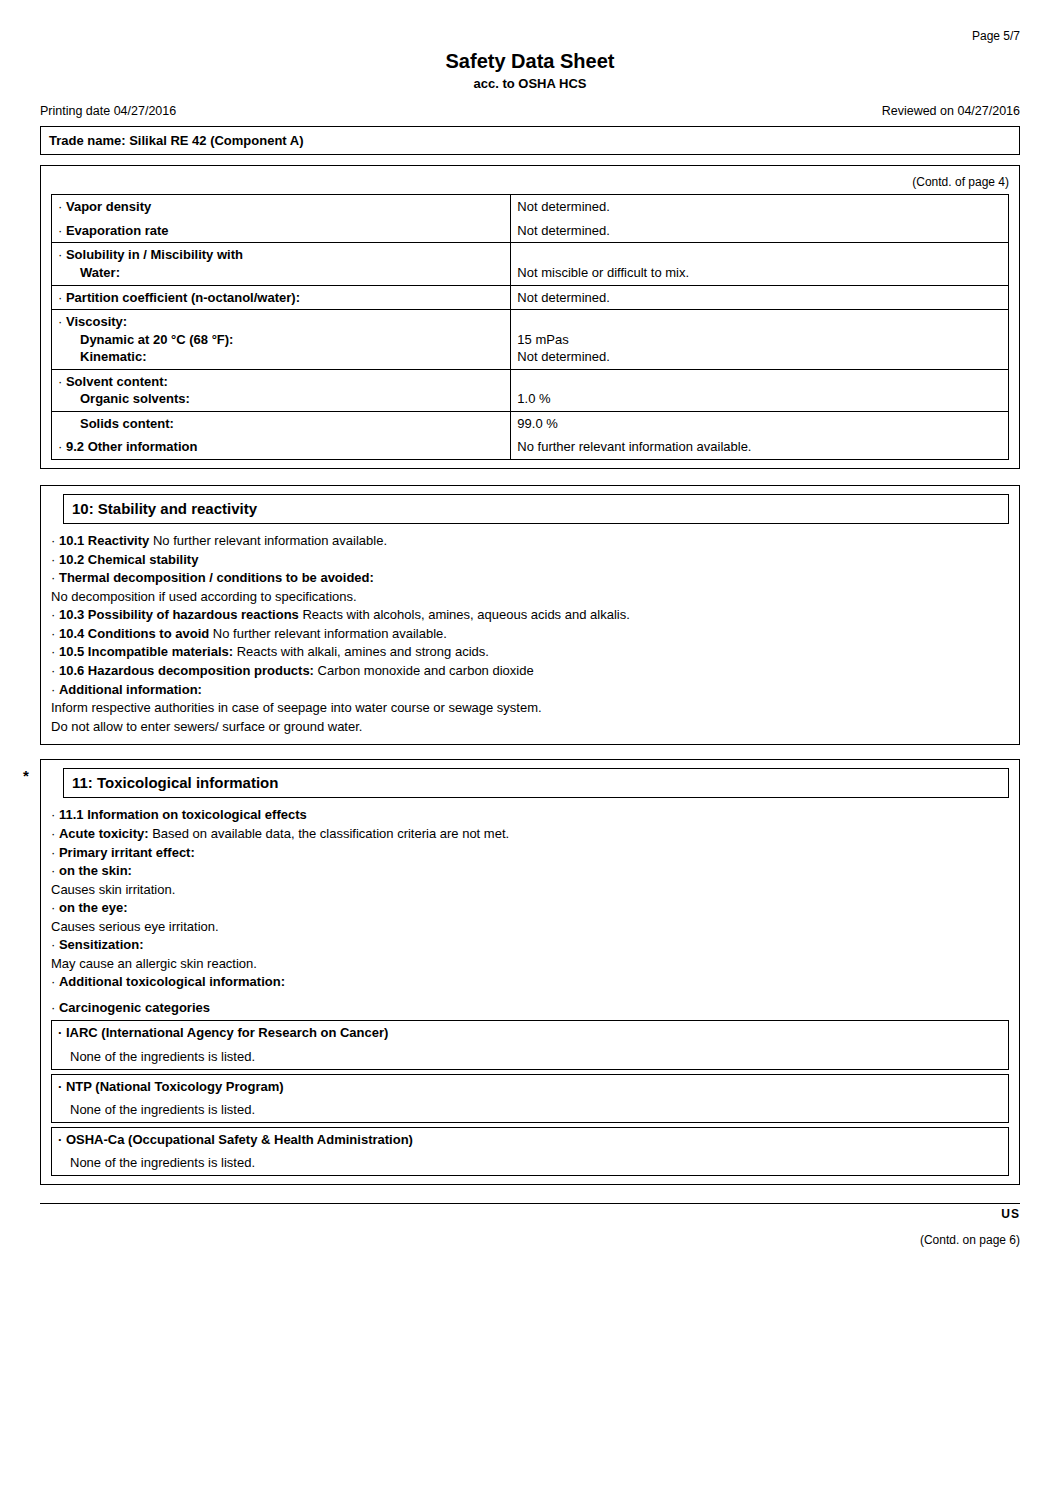Page 5/7
Safety Data Sheet
acc. to OSHA HCS
Printing date 04/27/2016 Reviewed on 04/27/2016
Trade name: Silikal RE 42 (Component A)
(Contd. of page 4)
| · Vapor density | Not determined. |
| · Evaporation rate | Not determined. |
| · Solubility in / Miscibility with Water: | Not miscible or difficult to mix. |
| · Partition coefficient (n-octanol/water): | Not determined. |
| · Viscosity: Dynamic at 20 °C (68 °F): Kinematic: | 15 mPas Not determined. |
| · Solvent content: Organic solvents: | 1.0 % |
| Solids content: | 99.0 % |
| · 9.2 Other information | No further relevant information available. |
10: Stability and reactivity
· 10.1 Reactivity No further relevant information available.
· 10.2 Chemical stability
· Thermal decomposition / conditions to be avoided:
No decomposition if used according to specifications.
· 10.3 Possibility of hazardous reactions Reacts with alcohols, amines, aqueous acids and alkalis.
· 10.4 Conditions to avoid No further relevant information available.
· 10.5 Incompatible materials: Reacts with alkali, amines and strong acids.
· 10.6 Hazardous decomposition products: Carbon monoxide and carbon dioxide
· Additional information:
Inform respective authorities in case of seepage into water course or sewage system.
Do not allow to enter sewers/ surface or ground water.
11: Toxicological information
· 11.1 Information on toxicological effects
· Acute toxicity: Based on available data, the classification criteria are not met.
· Primary irritant effect:
· on the skin:
Causes skin irritation.
· on the eye:
Causes serious eye irritation.
· Sensitization:
May cause an allergic skin reaction.
· Additional toxicological information:
· Carcinogenic categories
| · IARC (International Agency for Research on Cancer) |
| None of the ingredients is listed. |
| · NTP (National Toxicology Program) |
| None of the ingredients is listed. |
| · OSHA-Ca (Occupational Safety & Health Administration) |
| None of the ingredients is listed. |
US
(Contd. on page 6)